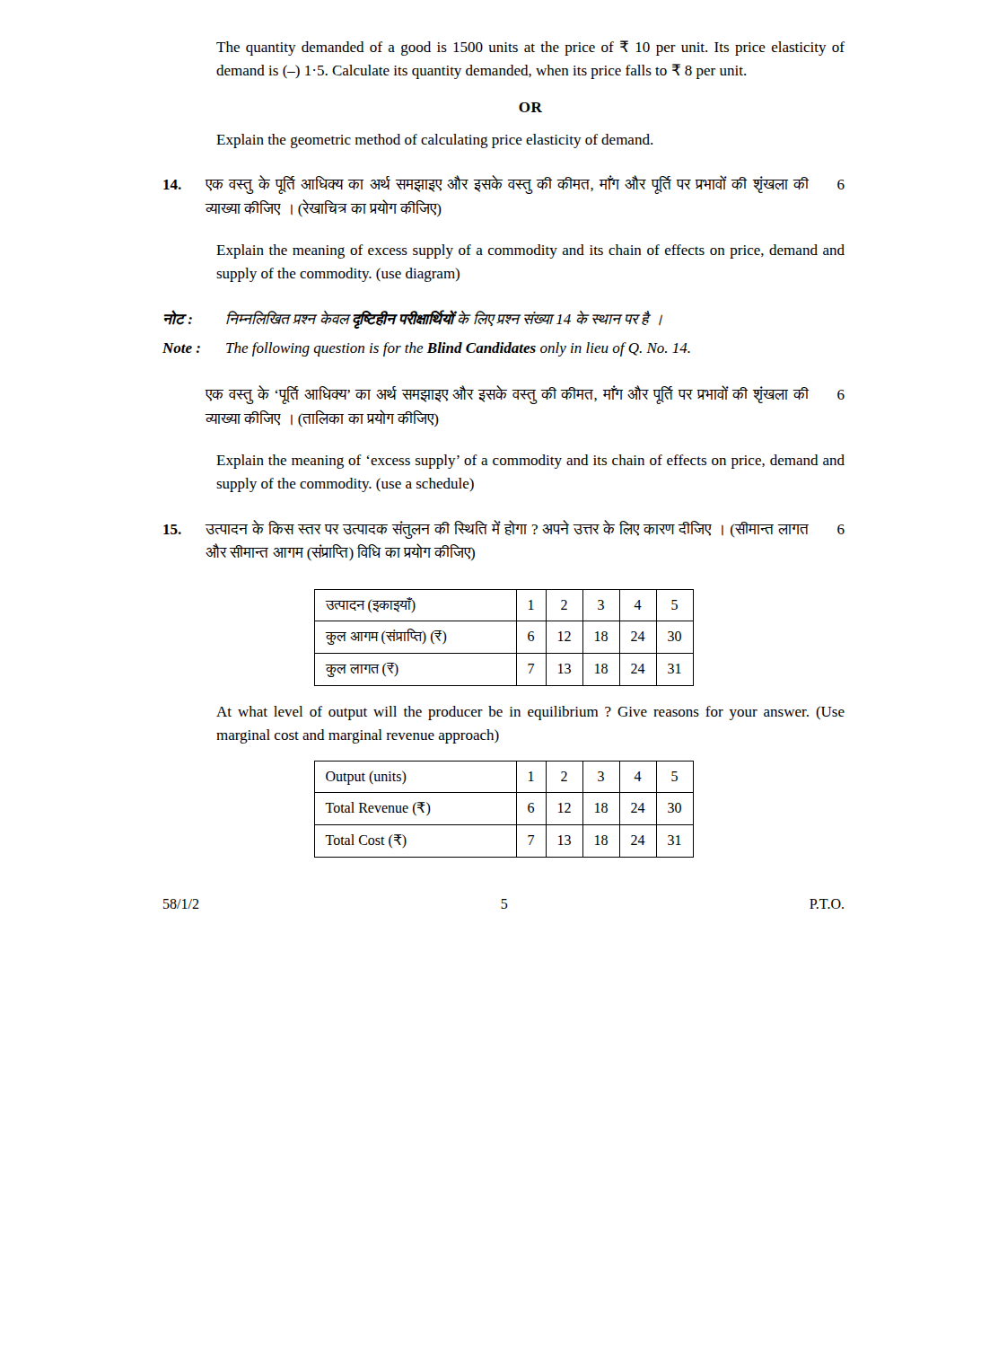The quantity demanded of a good is 1500 units at the price of ₹ 10 per unit. Its price elasticity of demand is (–) 1·5. Calculate its quantity demanded, when its price falls to ₹ 8 per unit.
OR
Explain the geometric method of calculating price elasticity of demand.
14.
एक वस्तु के पूर्ति आधिक्य का अर्थ समझाइए और इसके वस्तु की कीमत, माँग और पूर्ति पर प्रभावों की शृंखला की व्याख्या कीजिए । (रेखाचित्र का प्रयोग कीजिए)
6
Explain the meaning of excess supply of a commodity and its chain of effects on price, demand and supply of the commodity. (use diagram)
नोट :
निम्नलिखित प्रश्न केवल दृष्टिहीन परीक्षार्थियों के लिए प्रश्न संख्या 14 के स्थान पर है ।
Note :
The following question is for the Blind Candidates only in lieu of Q. No. 14.
एक वस्तु के ‘पूर्ति आधिक्य’ का अर्थ समझाइए और इसके वस्तु की कीमत, माँग और पूर्ति पर प्रभावों की शृंखला की व्याख्या कीजिए । (तालिका का प्रयोग कीजिए)
6
Explain the meaning of ‘excess supply’ of a commodity and its chain of effects on price, demand and supply of the commodity. (use a schedule)
15.
उत्पादन के किस स्तर पर उत्पादक संतुलन की स्थिति में होगा ? अपने उत्तर के लिए कारण दीजिए । (सीमान्त लागत और सीमान्त आगम (संप्राप्ति) विधि का प्रयोग कीजिए)
6
| उत्पादन (इकाइयाँ) | 1 | 2 | 3 | 4 | 5 |
| कुल आगम (संप्राप्ति) (₹) | 6 | 12 | 18 | 24 | 30 |
| कुल लागत (₹) | 7 | 13 | 18 | 24 | 31 |
At what level of output will the producer be in equilibrium ? Give reasons for your answer. (Use marginal cost and marginal revenue approach)
| Output (units) | 1 | 2 | 3 | 4 | 5 |
| Total Revenue (₹) | 6 | 12 | 18 | 24 | 30 |
| Total Cost (₹) | 7 | 13 | 18 | 24 | 31 |
58/1/2
5
P.T.O.